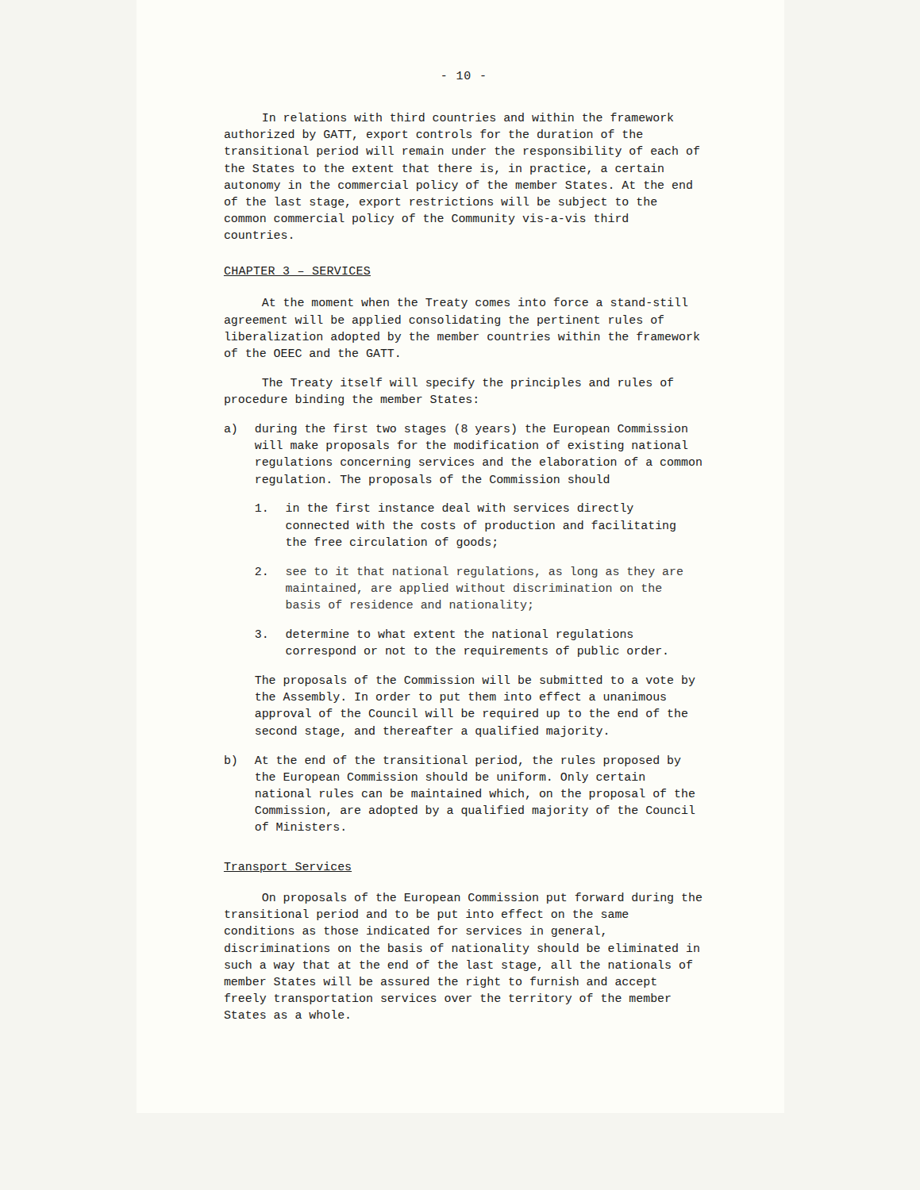- 10 -
In relations with third countries and within the framework authorized by GATT, export controls for the duration of the transitional period will remain under the responsibility of each of the States to the extent that there is, in practice, a certain autonomy in the commercial policy of the member States. At the end of the last stage, export restrictions will be subject to the common commercial policy of the Community vis-a-vis third countries.
CHAPTER 3 – SERVICES
At the moment when the Treaty comes into force a stand-still agreement will be applied consolidating the pertinent rules of liberalization adopted by the member countries within the framework of the OEEC and the GATT.
The Treaty itself will specify the principles and rules of procedure binding the member States:
a) during the first two stages (8 years) the European Commission will make proposals for the modification of existing national regulations concerning services and the elaboration of a common regulation. The proposals of the Commission should
1. in the first instance deal with services directly connected with the costs of production and facilitating the free circulation of goods;
2. see to it that national regulations, as long as they are maintained, are applied without discrimination on the basis of residence and nationality;
3. determine to what extent the national regulations correspond or not to the requirements of public order.
The proposals of the Commission will be submitted to a vote by the Assembly. In order to put them into effect a unanimous approval of the Council will be required up to the end of the second stage, and thereafter a qualified majority.
b) At the end of the transitional period, the rules proposed by the European Commission should be uniform. Only certain national rules can be maintained which, on the proposal of the Commission, are adopted by a qualified majority of the Council of Ministers.
Transport Services
On proposals of the European Commission put forward during the transitional period and to be put into effect on the same conditions as those indicated for services in general, discriminations on the basis of nationality should be eliminated in such a way that at the end of the last stage, all the nationals of member States will be assured the right to furnish and accept freely transportation services over the territory of the member States as a whole.